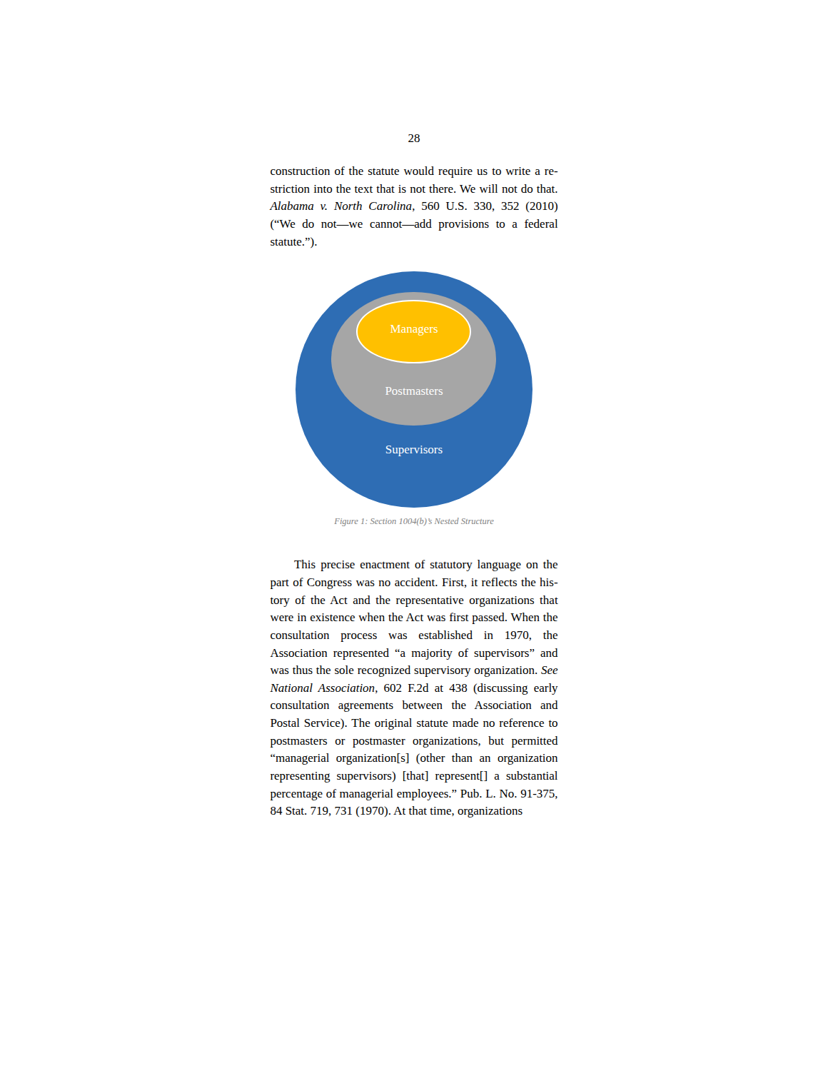28
construction of the statute would require us to write a restriction into the text that is not there. We will not do that. Alabama v. North Carolina, 560 U.S. 330, 352 (2010) (“We do not—we cannot—add provisions to a federal statute.”).
Managers
Postmasters
Supervisors
Figure 1: Section 1004(b)’s Nested Structure
This precise enactment of statutory language on the part of Congress was no accident. First, it reflects the history of the Act and the representative organizations that were in existence when the Act was first passed. When the consultation process was established in 1970, the Association represented “a majority of supervisors” and was thus the sole recognized supervisory organization. See National Association, 602 F.2d at 438 (discussing early consultation agreements between the Association and Postal Service). The original statute made no reference to postmasters or postmaster organizations, but permitted “managerial organization[s] (other than an organization representing supervisors) [that] represent[] a substantial percentage of managerial employees.” Pub. L. No. 91-375, 84 Stat. 719, 731 (1970). At that time, organizations